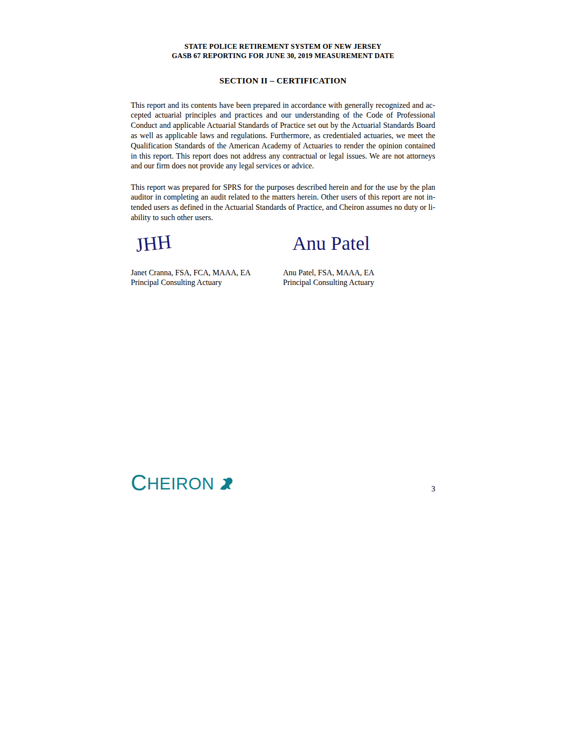State Police Retirement System of New Jersey
GASB 67 Reporting for June 30, 2019 Measurement Date
SECTION II – CERTIFICATION
This report and its contents have been prepared in accordance with generally recognized and accepted actuarial principles and practices and our understanding of the Code of Professional Conduct and applicable Actuarial Standards of Practice set out by the Actuarial Standards Board as well as applicable laws and regulations. Furthermore, as credentialed actuaries, we meet the Qualification Standards of the American Academy of Actuaries to render the opinion contained in this report. This report does not address any contractual or legal issues. We are not attorneys and our firm does not provide any legal services or advice.
This report was prepared for SPRS for the purposes described herein and for the use by the plan auditor in completing an audit related to the matters herein. Other users of this report are not intended users as defined in the Actuarial Standards of Practice, and Cheiron assumes no duty or liability to such other users.
| JHH Janet Cranna, FSA, FCA, MAAA, EA Principal Consulting Actuary | Anu Patel Anu Patel, FSA, MAAA, EA Principal Consulting Actuary |
CHEIRON
3